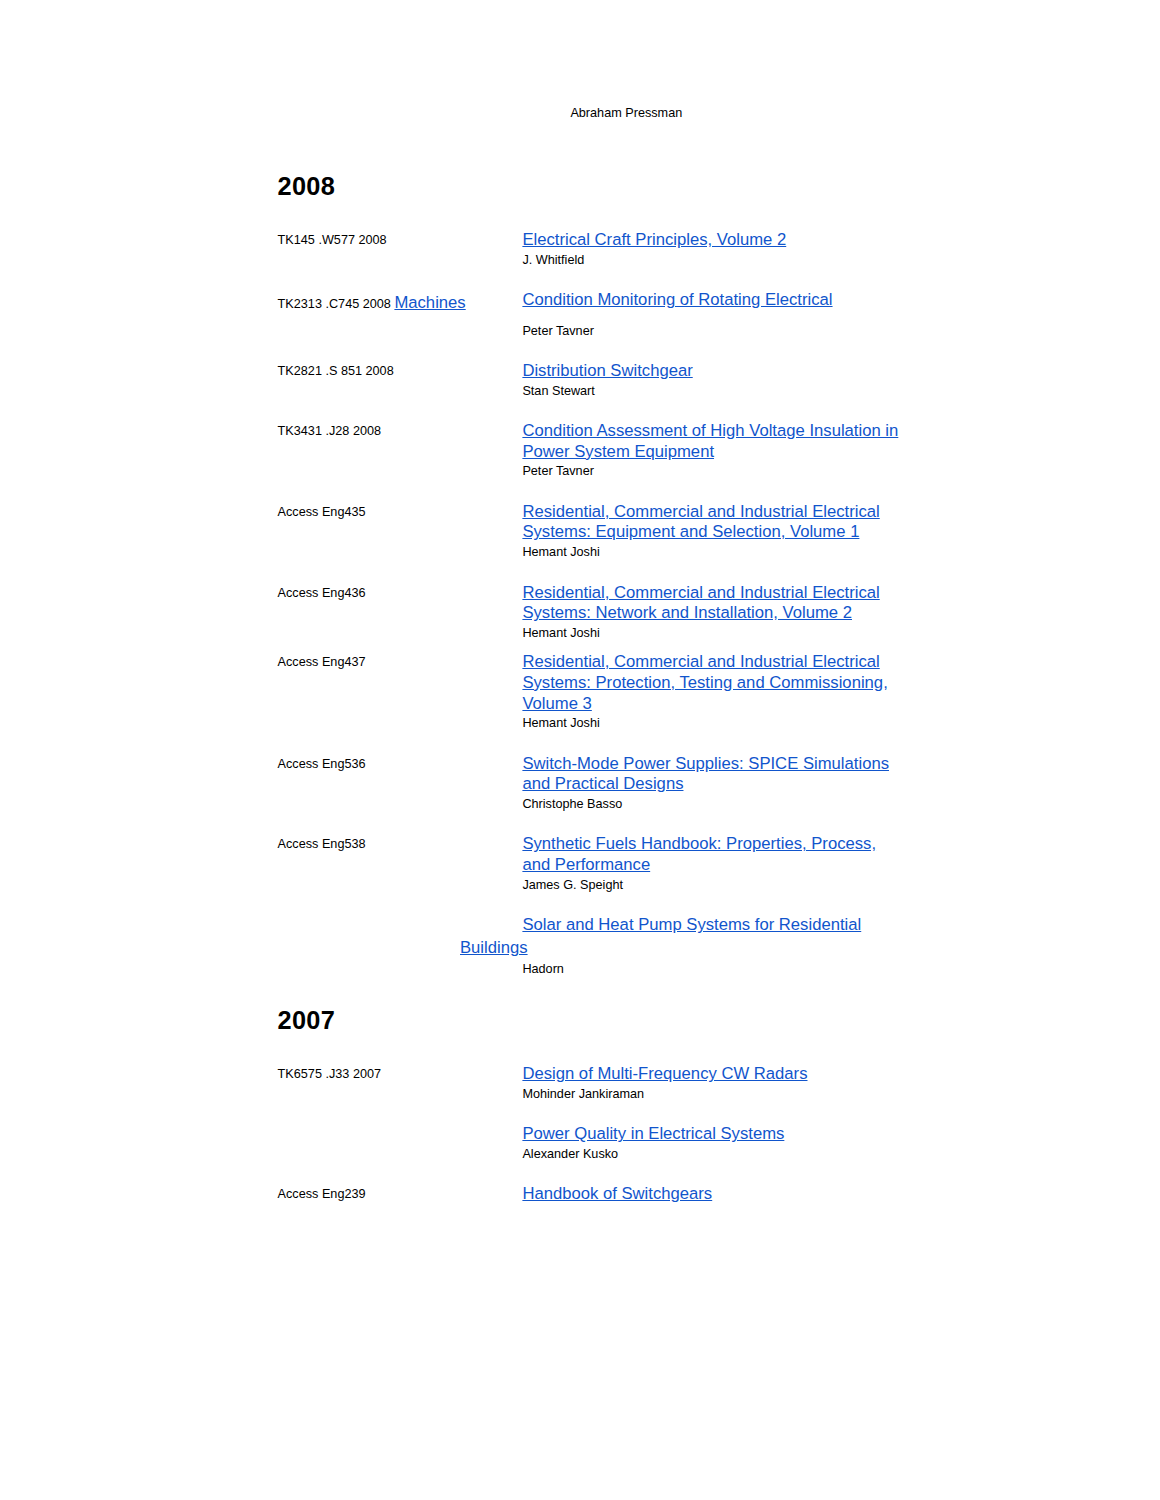Abraham Pressman
2008
TK145 .W577 2008
Electrical Craft Principles, Volume 2 J. Whitfield
TK2313 .C745 2008 Machines
Condition Monitoring of Rotating Electrical Peter Tavner
TK2821 .S 851 2008
Distribution Switchgear Stan Stewart
TK3431 .J28 2008
Condition Assessment of High Voltage Insulation in Power System Equipment Peter Tavner
Access Eng435
Residential, Commercial and Industrial Electrical Systems: Equipment and Selection, Volume 1 Hemant Joshi
Access Eng436
Residential, Commercial and Industrial Electrical Systems: Network and Installation, Volume 2 Hemant Joshi
Access Eng437
Residential, Commercial and Industrial Electrical Systems: Protection, Testing and Commissioning, Volume 3 Hemant Joshi
Access Eng536
Switch-Mode Power Supplies: SPICE Simulations and Practical Designs Christophe Basso
Access Eng538
Synthetic Fuels Handbook: Properties, Process, and Performance James G. Speight
Solar and Heat Pump Systems for Residential Buildings Hadorn
2007
TK6575 .J33 2007
Design of Multi-Frequency CW Radars Mohinder Jankiraman
Power Quality in Electrical Systems Alexander Kusko
Access Eng239
Handbook of Switchgears